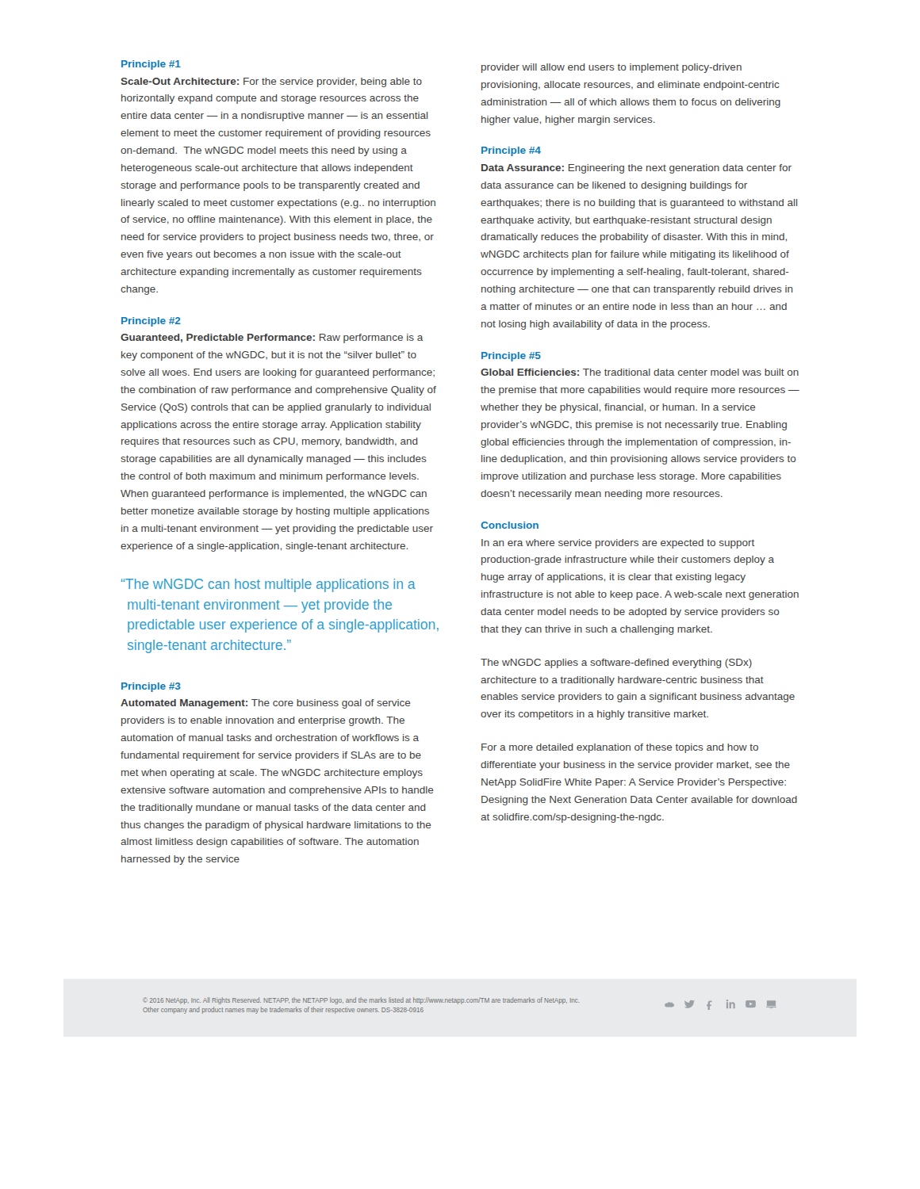Principle #1
Scale-Out Architecture: For the service provider, being able to horizontally expand compute and storage resources across the entire data center — in a nondisruptive manner — is an essential element to meet the customer requirement of providing resources on-demand. The wNGDC model meets this need by using a heterogeneous scale-out architecture that allows independent storage and performance pools to be transparently created and linearly scaled to meet customer expectations (e.g.. no interruption of service, no offline maintenance). With this element in place, the need for service providers to project business needs two, three, or even five years out becomes a non issue with the scale-out architecture expanding incrementally as customer requirements change.
Principle #2
Guaranteed, Predictable Performance: Raw performance is a key component of the wNGDC, but it is not the “silver bullet” to solve all woes. End users are looking for guaranteed performance; the combination of raw performance and comprehensive Quality of Service (QoS) controls that can be applied granularly to individual applications across the entire storage array. Application stability requires that resources such as CPU, memory, bandwidth, and storage capabilities are all dynamically managed — this includes the control of both maximum and minimum performance levels. When guaranteed performance is implemented, the wNGDC can better monetize available storage by hosting multiple applications in a multi-tenant environment — yet providing the predictable user experience of a single-application, single-tenant architecture.
“The wNGDC can host multiple applications in a multi-tenant environment — yet provide the predictable user experience of a single-application, single-tenant architecture.”
Principle #3
Automated Management: The core business goal of service providers is to enable innovation and enterprise growth. The automation of manual tasks and orchestration of workflows is a fundamental requirement for service providers if SLAs are to be met when operating at scale. The wNGDC architecture employs extensive software automation and comprehensive APIs to handle the traditionally mundane or manual tasks of the data center and thus changes the paradigm of physical hardware limitations to the almost limitless design capabilities of software. The automation harnessed by the service
provider will allow end users to implement policy-driven provisioning, allocate resources, and eliminate endpoint-centric administration — all of which allows them to focus on delivering higher value, higher margin services.
Principle #4
Data Assurance: Engineering the next generation data center for data assurance can be likened to designing buildings for earthquakes; there is no building that is guaranteed to withstand all earthquake activity, but earthquake-resistant structural design dramatically reduces the probability of disaster. With this in mind, wNGDC architects plan for failure while mitigating its likelihood of occurrence by implementing a self-healing, fault-tolerant, shared-nothing architecture — one that can transparently rebuild drives in a matter of minutes or an entire node in less than an hour … and not losing high availability of data in the process.
Principle #5
Global Efficiencies: The traditional data center model was built on the premise that more capabilities would require more resources — whether they be physical, financial, or human. In a service provider’s wNGDC, this premise is not necessarily true. Enabling global efficiencies through the implementation of compression, in-line deduplication, and thin provisioning allows service providers to improve utilization and purchase less storage. More capabilities doesn’t necessarily mean needing more resources.
Conclusion
In an era where service providers are expected to support production-grade infrastructure while their customers deploy a huge array of applications, it is clear that existing legacy infrastructure is not able to keep pace. A web-scale next generation data center model needs to be adopted by service providers so that they can thrive in such a challenging market.
The wNGDC applies a software-defined everything (SDx) architecture to a traditionally hardware-centric business that enables service providers to gain a significant business advantage over its competitors in a highly transitive market.
For a more detailed explanation of these topics and how to differentiate your business in the service provider market, see the NetApp SolidFire White Paper: A Service Provider’s Perspective: Designing the Next Generation Data Center available for download at solidfire.com/sp-designing-the-ngdc.
© 2016 NetApp, Inc. All Rights Reserved. NETAPP, the NETAPP logo, and the marks listed at http://www.netapp.com/TM are trademarks of NetApp, Inc.
Other company and product names may be trademarks of their respective owners. DS-3828-0916